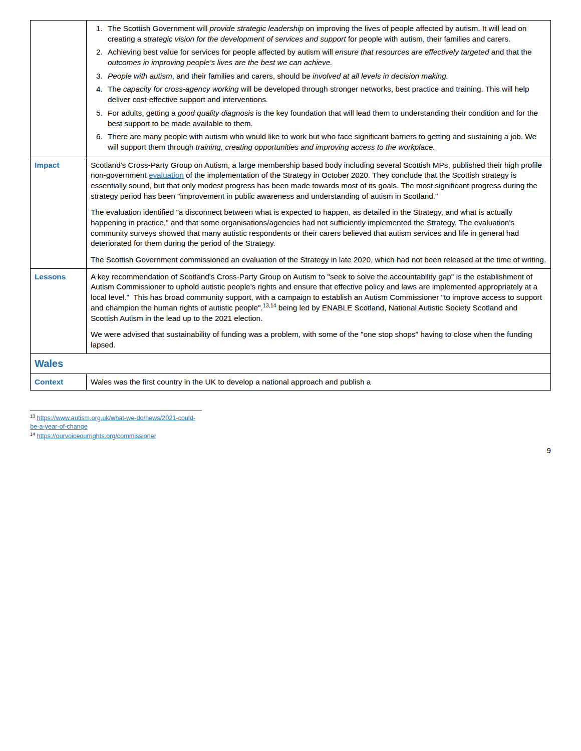| | The Scottish Government will provide strategic leadership on improving the lives of people affected by autism. It will lead on creating a strategic vision for the development of services and support for people with autism, their families and carers. Achieving best value for services for people affected by autism will ensure that resources are effectively targeted and that the outcomes in improving people's lives are the best we can achieve. People with autism , and their families and carers, should be involved at all levels in decision making. The capacity for cross-agency working will be developed through stronger networks, best practice and training. This will help deliver cost-effective support and interventions. For adults, getting a good quality diagnosis is the key foundation that will lead them to understanding their condition and for the best support to be made available to them. There are many people with autism who would like to work but who face significant barriers to getting and sustaining a job. We will support them through training, creating opportunities and improving access to the workplace. |
| Impact | Scotland's Cross-Party Group on Autism, a large membership based body including several Scottish MPs, published their high profile non-government evaluation of the implementation of the Strategy in October 2020. They conclude that the Scottish strategy is essentially sound, but that only modest progress has been made towards most of its goals. The most significant progress during the strategy period has been "improvement in public awareness and understanding of autism in Scotland." The evaluation identified "a disconnect between what is expected to happen, as detailed in the Strategy, and what is actually happening in practice," and that some organisations/agencies had not sufficiently implemented the Strategy. The evaluation's community surveys showed that many autistic respondents or their carers believed that autism services and life in general had deteriorated for them during the period of the Strategy. The Scottish Government commissioned an evaluation of the Strategy in late 2020, which had not been released at the time of writing. |
| Lessons | A key recommendation of Scotland's Cross-Party Group on Autism to "seek to solve the accountability gap" is the establishment of Autism Commissioner to uphold autistic people's rights and ensure that effective policy and laws are implemented appropriately at a local level." This has broad community support, with a campaign to establish an Autism Commissioner "to improve access to support and champion the human rights of autistic people". 13,14 being led by ENABLE Scotland, National Autistic Society Scotland and Scottish Autism in the lead up to the 2021 election. We were advised that sustainability of funding was a problem, with some of the "one stop shops" having to close when the funding lapsed. |
| Wales |
| Context | Wales was the first country in the UK to develop a national approach and publish a |
13 https://www.autism.org.uk/what-we-do/news/2021-could-be-a-year-of-change
14 https://ourvoiceourrights.org/commissioner
9